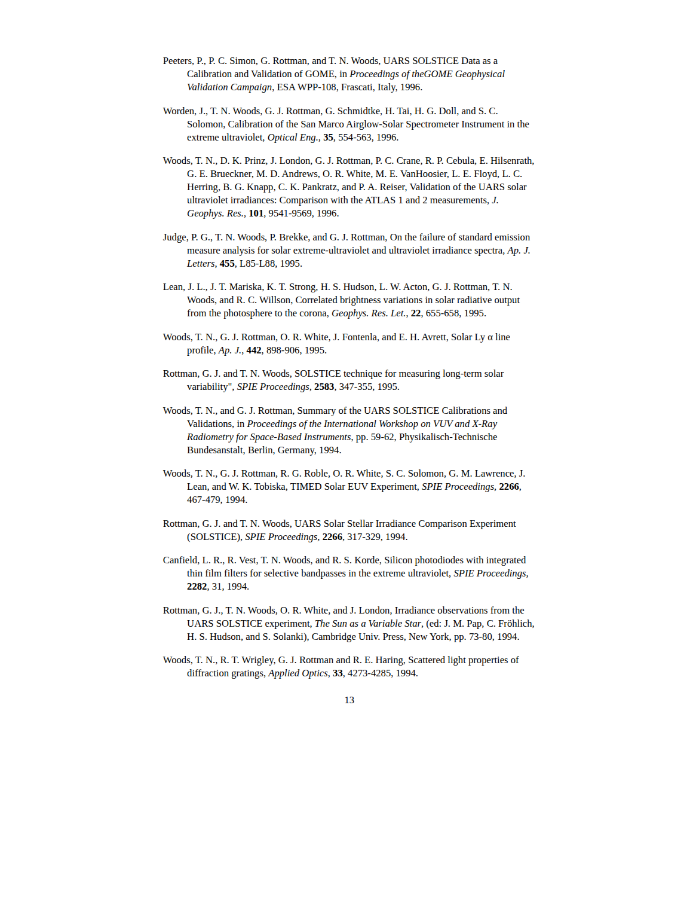Peeters, P., P. C. Simon, G. Rottman, and T. N. Woods, UARS SOLSTICE Data as a Calibration and Validation of GOME, in Proceedings of theGOME Geophysical Validation Campaign, ESA WPP-108, Frascati, Italy, 1996.
Worden, J., T. N. Woods, G. J. Rottman, G. Schmidtke, H. Tai, H. G. Doll, and S. C. Solomon, Calibration of the San Marco Airglow-Solar Spectrometer Instrument in the extreme ultraviolet, Optical Eng., 35, 554-563, 1996.
Woods, T. N., D. K. Prinz, J. London, G. J. Rottman, P. C. Crane, R. P. Cebula, E. Hilsenrath, G. E. Brueckner, M. D. Andrews, O. R. White, M. E. VanHoosier, L. E. Floyd, L. C. Herring, B. G. Knapp, C. K. Pankratz, and P. A. Reiser, Validation of the UARS solar ultraviolet irradiances: Comparison with the ATLAS 1 and 2 measurements, J. Geophys. Res., 101, 9541-9569, 1996.
Judge, P. G., T. N. Woods, P. Brekke, and G. J. Rottman, On the failure of standard emission measure analysis for solar extreme-ultraviolet and ultraviolet irradiance spectra, Ap. J. Letters, 455, L85-L88, 1995.
Lean, J. L., J. T. Mariska, K. T. Strong, H. S. Hudson, L. W. Acton, G. J. Rottman, T. N. Woods, and R. C. Willson, Correlated brightness variations in solar radiative output from the photosphere to the corona, Geophys. Res. Let., 22, 655-658, 1995.
Woods, T. N., G. J. Rottman, O. R. White, J. Fontenla, and E. H. Avrett, Solar Ly α line profile, Ap. J., 442, 898-906, 1995.
Rottman, G. J. and T. N. Woods, SOLSTICE technique for measuring long-term solar variability", SPIE Proceedings, 2583, 347-355, 1995.
Woods, T. N., and G. J. Rottman, Summary of the UARS SOLSTICE Calibrations and Validations, in Proceedings of the International Workshop on VUV and X-Ray Radiometry for Space-Based Instruments, pp. 59-62, Physikalisch-Technische Bundesanstalt, Berlin, Germany, 1994.
Woods, T. N., G. J. Rottman, R. G. Roble, O. R. White, S. C. Solomon, G. M. Lawrence, J. Lean, and W. K. Tobiska, TIMED Solar EUV Experiment, SPIE Proceedings, 2266, 467-479, 1994.
Rottman, G. J. and T. N. Woods, UARS Solar Stellar Irradiance Comparison Experiment (SOLSTICE), SPIE Proceedings, 2266, 317-329, 1994.
Canfield, L. R., R. Vest, T. N. Woods, and R. S. Korde, Silicon photodiodes with integrated thin film filters for selective bandpasses in the extreme ultraviolet, SPIE Proceedings, 2282, 31, 1994.
Rottman, G. J., T. N. Woods, O. R. White, and J. London, Irradiance observations from the UARS SOLSTICE experiment, The Sun as a Variable Star, (ed: J. M. Pap, C. Fröhlich, H. S. Hudson, and S. Solanki), Cambridge Univ. Press, New York, pp. 73-80, 1994.
Woods, T. N., R. T. Wrigley, G. J. Rottman and R. E. Haring, Scattered light properties of diffraction gratings, Applied Optics, 33, 4273-4285, 1994.
13